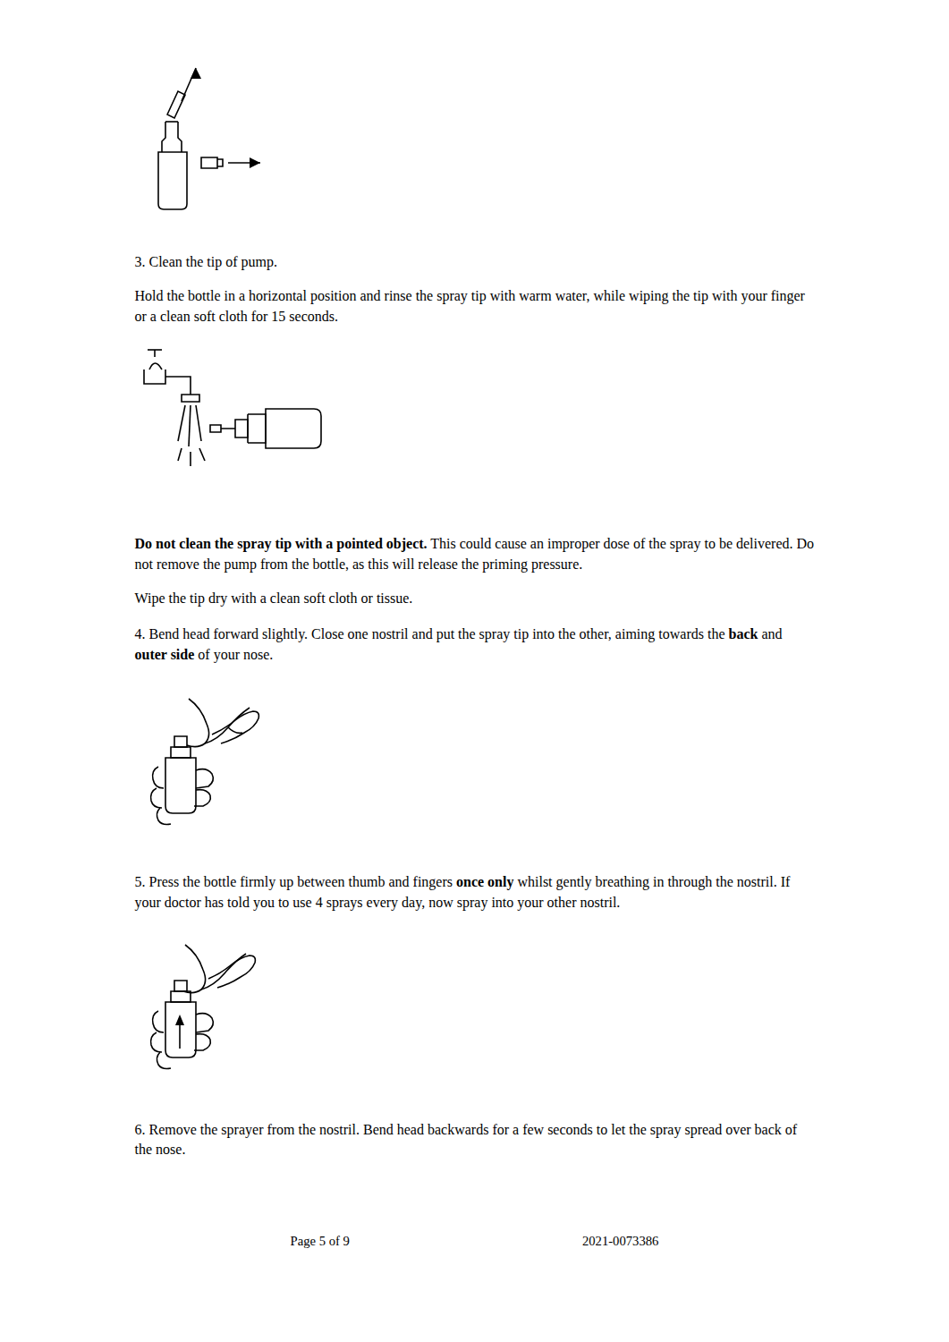3. Clean the tip of pump.
Hold the bottle in a horizontal position and rinse the spray tip with warm water, while wiping the tip with your finger or a clean soft cloth for 15 seconds.
Do not clean the spray tip with a pointed object. This could cause an improper dose of the spray to be delivered. Do not remove the pump from the bottle, as this will release the priming pressure.
Wipe the tip dry with a clean soft cloth or tissue.
4. Bend head forward slightly. Close one nostril and put the spray tip into the other, aiming towards the back and outer side of your nose.
5. Press the bottle firmly up between thumb and fingers once only whilst gently breathing in through the nostril. If your doctor has told you to use 4 sprays every day, now spray into your other nostril.
6. Remove the sprayer from the nostril. Bend head backwards for a few seconds to let the spray spread over back of the nose.
Page 5 of 9 2021-0073386